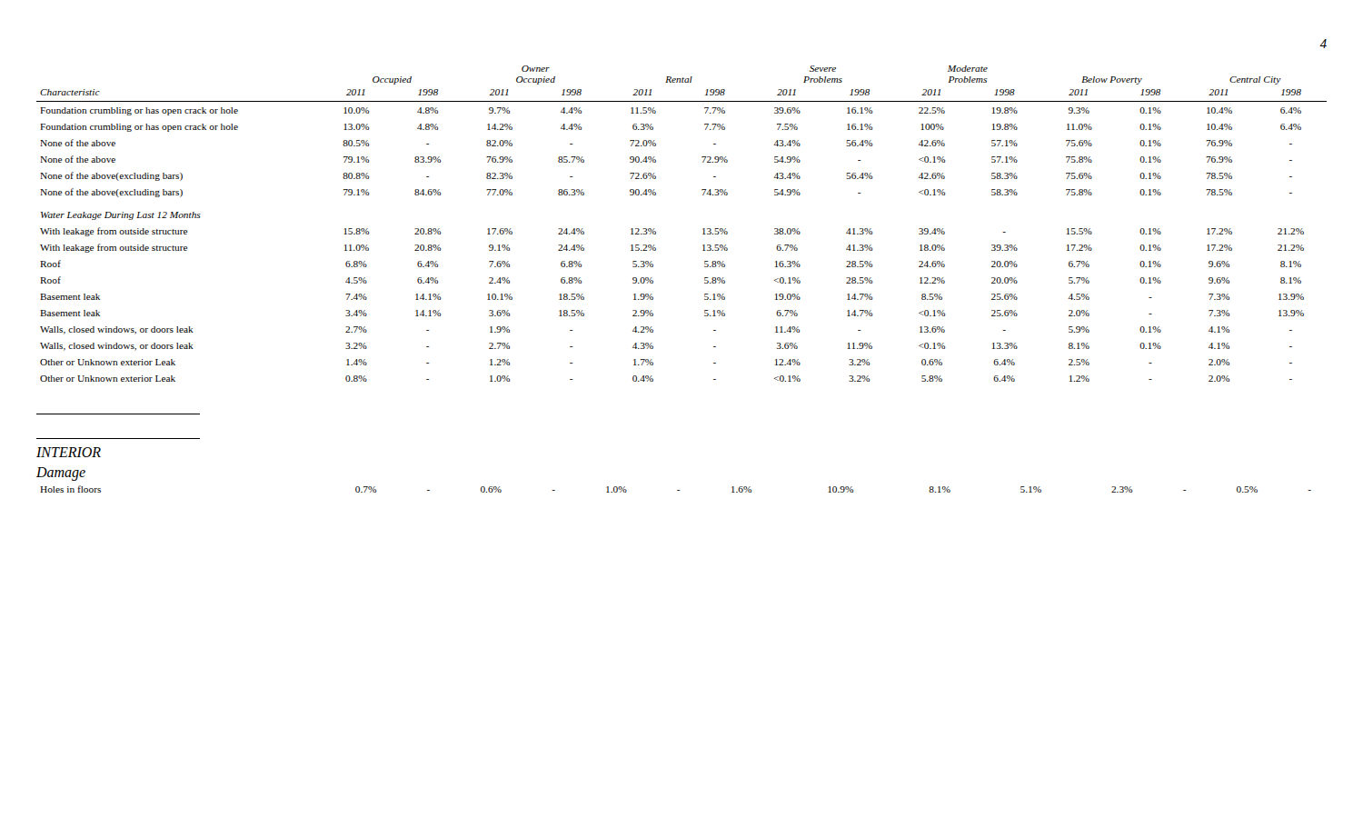4
| | Occupied | Owner Occupied | Rental | Severe Problems | Moderate Problems | Below Poverty | Central City |
| --- | --- | --- | --- | --- | --- | --- | --- |
| Characteristic | 2011 | 1998 | 2011 | 1998 | 2011 | 1998 | 2011 | 1998 | 2011 | 1998 | 2011 | 1998 | 2011 | 1998 |
| Foundation crumbling or has open crack or hole | 10.0% | 4.8% | 9.7% | 4.4% | 11.5% | 7.7% | 39.6% | 16.1% | 22.5% | 19.8% | 9.3% | 0.1% | 10.4% | 6.4% |
| Foundation crumbling or has open crack or hole | 13.0% | 4.8% | 14.2% | 4.4% | 6.3% | 7.7% | 7.5% | 16.1% | 100% | 19.8% | 11.0% | 0.1% | 10.4% | 6.4% |
| None of the above | 80.5% | - | 82.0% | - | 72.0% | - | 43.4% | 56.4% | 42.6% | 57.1% | 75.6% | 0.1% | 76.9% | - |
| None of the above | 79.1% | 83.9% | 76.9% | 85.7% | 90.4% | 72.9% | 54.9% | - | <0.1% | 57.1% | 75.8% | 0.1% | 76.9% | - |
| None of the above(excluding bars) | 80.8% | - | 82.3% | - | 72.6% | - | 43.4% | 56.4% | 42.6% | 58.3% | 75.6% | 0.1% | 78.5% | - |
| None of the above(excluding bars) | 79.1% | 84.6% | 77.0% | 86.3% | 90.4% | 74.3% | 54.9% | - | <0.1% | 58.3% | 75.8% | 0.1% | 78.5% | - |
| Water Leakage During Last 12 Months |
| With leakage from outside structure | 15.8% | 20.8% | 17.6% | 24.4% | 12.3% | 13.5% | 38.0% | 41.3% | 39.4% | - | 15.5% | 0.1% | 17.2% | 21.2% |
| With leakage from outside structure | 11.0% | 20.8% | 9.1% | 24.4% | 15.2% | 13.5% | 6.7% | 41.3% | 18.0% | 39.3% | 17.2% | 0.1% | 17.2% | 21.2% |
| Roof | 6.8% | 6.4% | 7.6% | 6.8% | 5.3% | 5.8% | 16.3% | 28.5% | 24.6% | 20.0% | 6.7% | 0.1% | 9.6% | 8.1% |
| Roof | 4.5% | 6.4% | 2.4% | 6.8% | 9.0% | 5.8% | <0.1% | 28.5% | 12.2% | 20.0% | 5.7% | 0.1% | 9.6% | 8.1% |
| Basement leak | 7.4% | 14.1% | 10.1% | 18.5% | 1.9% | 5.1% | 19.0% | 14.7% | 8.5% | 25.6% | 4.5% | - | 7.3% | 13.9% |
| Basement leak | 3.4% | 14.1% | 3.6% | 18.5% | 2.9% | 5.1% | 6.7% | 14.7% | <0.1% | 25.6% | 2.0% | - | 7.3% | 13.9% |
| Walls, closed windows, or doors leak | 2.7% | - | 1.9% | - | 4.2% | - | 11.4% | - | 13.6% | - | 5.9% | 0.1% | 4.1% | - |
| Walls, closed windows, or doors leak | 3.2% | - | 2.7% | - | 4.3% | - | 3.6% | 11.9% | <0.1% | 13.3% | 8.1% | 0.1% | 4.1% | - |
| Other or Unknown exterior Leak | 1.4% | - | 1.2% | - | 1.7% | - | 12.4% | 3.2% | 0.6% | 6.4% | 2.5% | - | 2.0% | - |
| Other or Unknown exterior Leak | 0.8% | - | 1.0% | - | 0.4% | - | <0.1% | 3.2% | 5.8% | 6.4% | 1.2% | - | 2.0% | - |
INTERIOR
Damage
| Holes in floors | 0.7% | - | 0.6% | - | 1.0% | - | 1.6% | 10.9% | 8.1% | 5.1% | 2.3% | - | 0.5% | - |